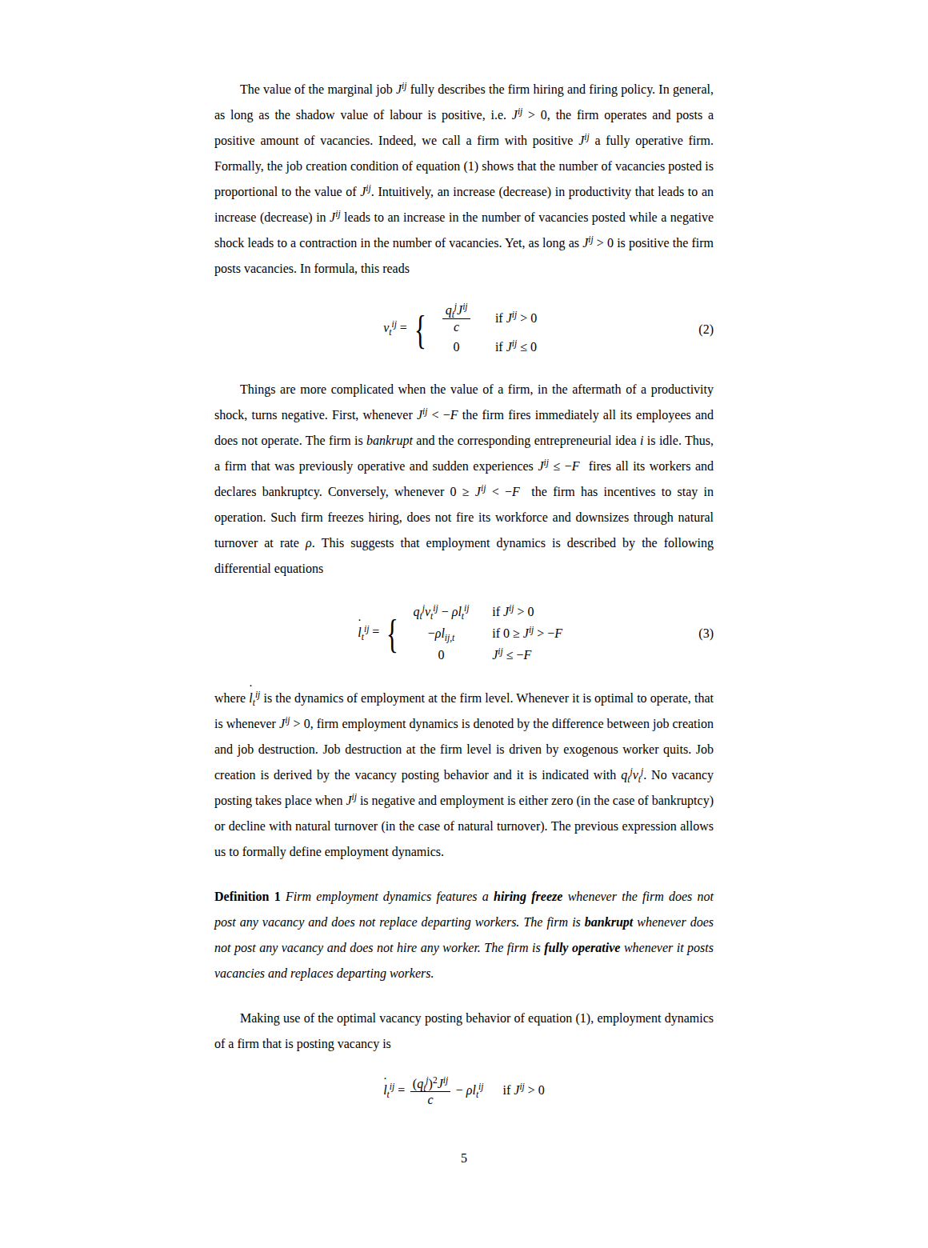The value of the marginal job Jij fully describes the firm hiring and firing policy. In general, as long as the shadow value of labour is positive, i.e. Jij > 0, the firm operates and posts a positive amount of vacancies. Indeed, we call a firm with positive Jij a fully operative firm. Formally, the job creation condition of equation (1) shows that the number of vacancies posted is proportional to the value of Jij. Intuitively, an increase (decrease) in productivity that leads to an increase (decrease) in Jij leads to an increase in the number of vacancies posted while a negative shock leads to a contraction in the number of vacancies. Yet, as long as Jij > 0 is positive the firm posts vacancies. In formula, this reads
vtij = {
| q t j J ij c | if J ij > 0 |
| 0 | if J ij ≤ 0 |
(2)
Things are more complicated when the value of a firm, in the aftermath of a productivity shock, turns negative. First, whenever Jij < −F the firm fires immediately all its employees and does not operate. The firm is bankrupt and the corresponding entrepreneurial idea i is idle. Thus, a firm that was previously operative and sudden experiences Jij ≤ −F fires all its workers and declares bankruptcy. Conversely, whenever 0 ≥ Jij < −F the firm has incentives to stay in operation. Such firm freezes hiring, does not fire its workforce and downsizes through natural turnover at rate ρ. This suggests that employment dynamics is described by the following differential equations
ltij = {
| q t j v t ij − ρl t ij | if J ij > 0 |
| − ρl ij,t | if 0 ≥ J ij > − F |
| 0 | J ij ≤ − F |
(3)
where ltij is the dynamics of employment at the firm level. Whenever it is optimal to operate, that is whenever Jij > 0, firm employment dynamics is denoted by the difference between job creation and job destruction. Job destruction at the firm level is driven by exogenous worker quits. Job creation is derived by the vacancy posting behavior and it is indicated with qtjvtj. No vacancy posting takes place when Jij is negative and employment is either zero (in the case of bankruptcy) or decline with natural turnover (in the case of natural turnover). The previous expression allows us to formally define employment dynamics.
Definition 1 Firm employment dynamics features a hiring freeze whenever the firm does not post any vacancy and does not replace departing workers. The firm is bankrupt whenever does not post any vacancy and does not hire any worker. The firm is fully operative whenever it posts vacancies and replaces departing workers.
Making use of the optimal vacancy posting behavior of equation (1), employment dynamics of a firm that is posting vacancy is
ltij = (qtj)2Jij c − ρltij if Jij > 0
5